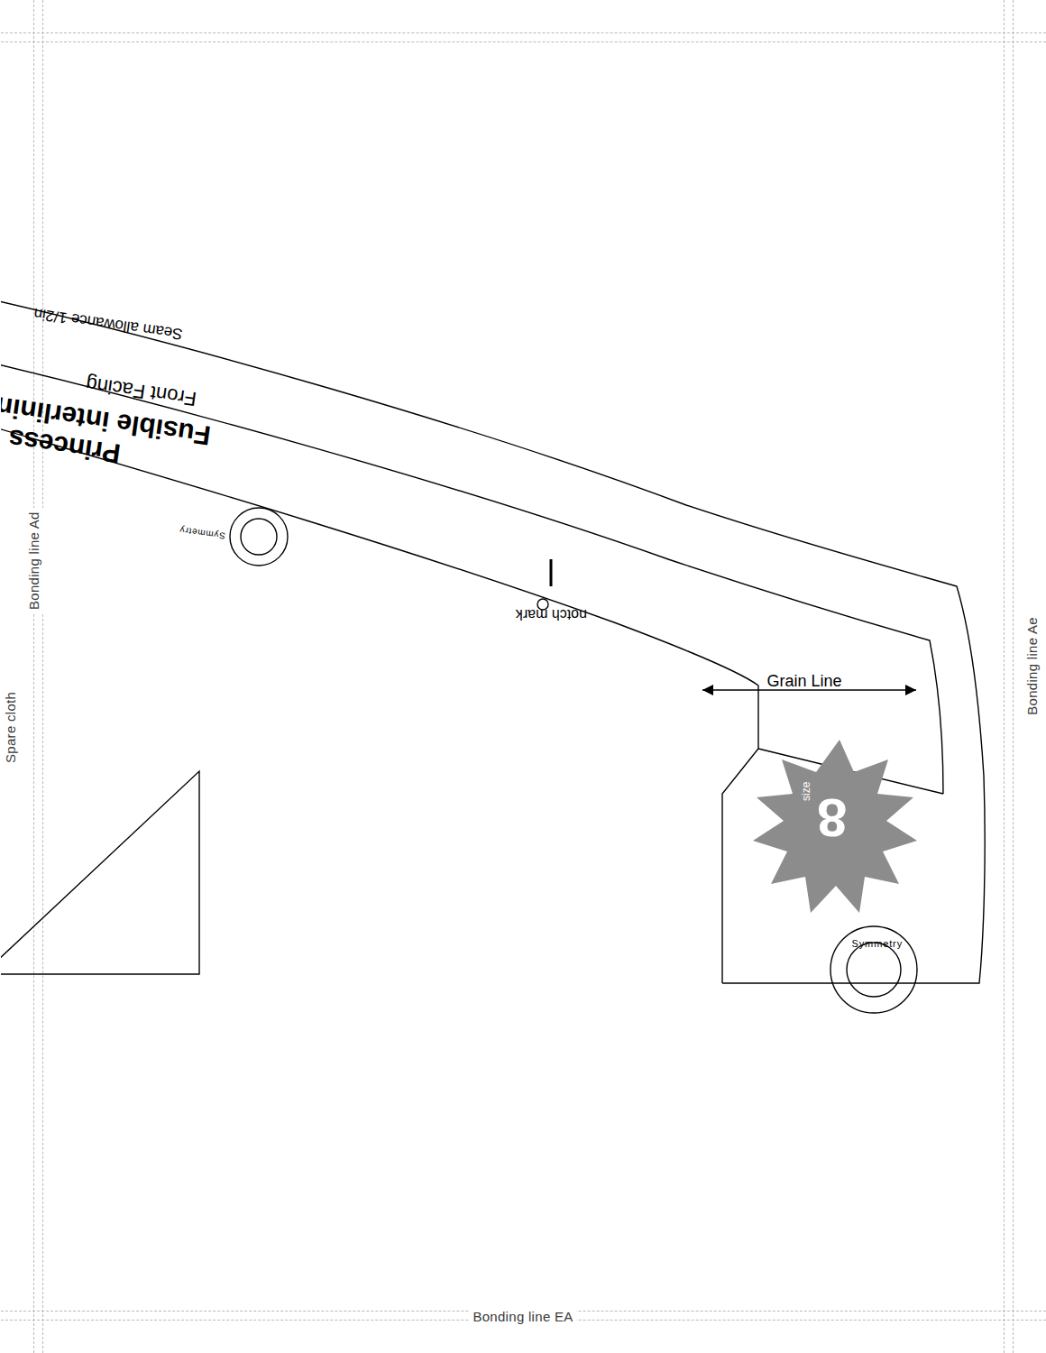Bonding line Ad
Bonding line Ae
Bonding line EA
Spare cloth
Seam allowance 1/2in
Front Facing
Fusible interlining
Princess
notch mark
Grain Line
Symmetry
Symmetry
size
8